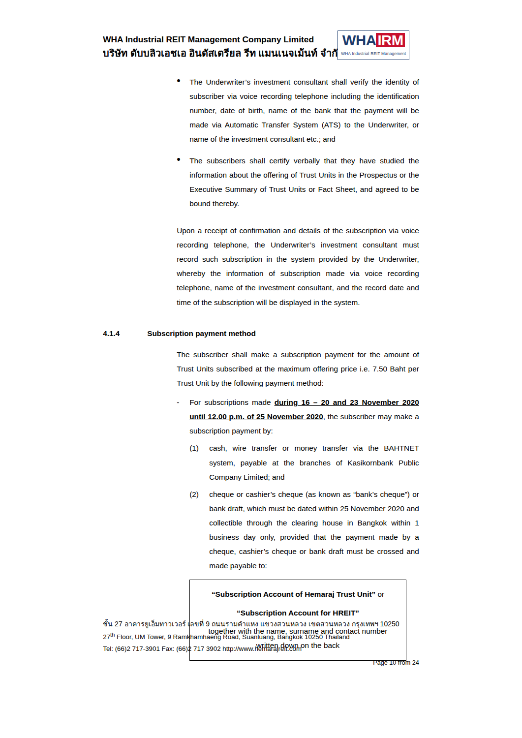WHA IRM
WHA Industrial REIT Management
WHA Industrial REIT Management Company Limited
บริษัท ดับบลิวเอชเอ อินดัสเตรียล รีท แมนเนจเม้นท์ จำกัด
The Underwriter’s investment consultant shall verify the identity of subscriber via voice recording telephone including the identification number, date of birth, name of the bank that the payment will be made via Automatic Transfer System (ATS) to the Underwriter, or name of the investment consultant etc.; and
The subscribers shall certify verbally that they have studied the information about the offering of Trust Units in the Prospectus or the Executive Summary of Trust Units or Fact Sheet, and agreed to be bound thereby.
Upon a receipt of confirmation and details of the subscription via voice recording telephone, the Underwriter’s investment consultant must record such subscription in the system provided by the Underwriter, whereby the information of subscription made via voice recording telephone, name of the investment consultant, and the record date and time of the subscription will be displayed in the system.
4.1.4 Subscription payment method
The subscriber shall make a subscription payment for the amount of Trust Units subscribed at the maximum offering price i.e. 7.50 Baht per Trust Unit by the following payment method:
For subscriptions made during 16 – 20 and 23 November 2020 until 12.00 p.m. of 25 November 2020, the subscriber may make a subscription payment by:
(1) cash, wire transfer or money transfer via the BAHTNET system, payable at the branches of Kasikornbank Public Company Limited; and
(2) cheque or cashier’s cheque (as known as “bank’s cheque”) or bank draft, which must be dated within 25 November 2020 and collectible through the clearing house in Bangkok within 1 business day only, provided that the payment made by a cheque, cashier’s cheque or bank draft must be crossed and made payable to:
“Subscription Account of Hemaraj Trust Unit” or
“Subscription Account for HREIT”
together with the name, surname and contact number written down on the back
ชั้น 27 อาคารยูเอ็มทาวเวอร์ เลขที่ 9 ถนนรามคำแหง แขวงสวนหลวง เขตสวนหลวง กรุงเทพฯ 10250
27th Floor, UM Tower, 9 Ramkhamhaeng Road, Suanluang, Bangkok 10250 Thailand
Tel: (66)2 717-3901 Fax: (66)2 717 3902 http://www.hemarajreit.com
Page 10 from 24